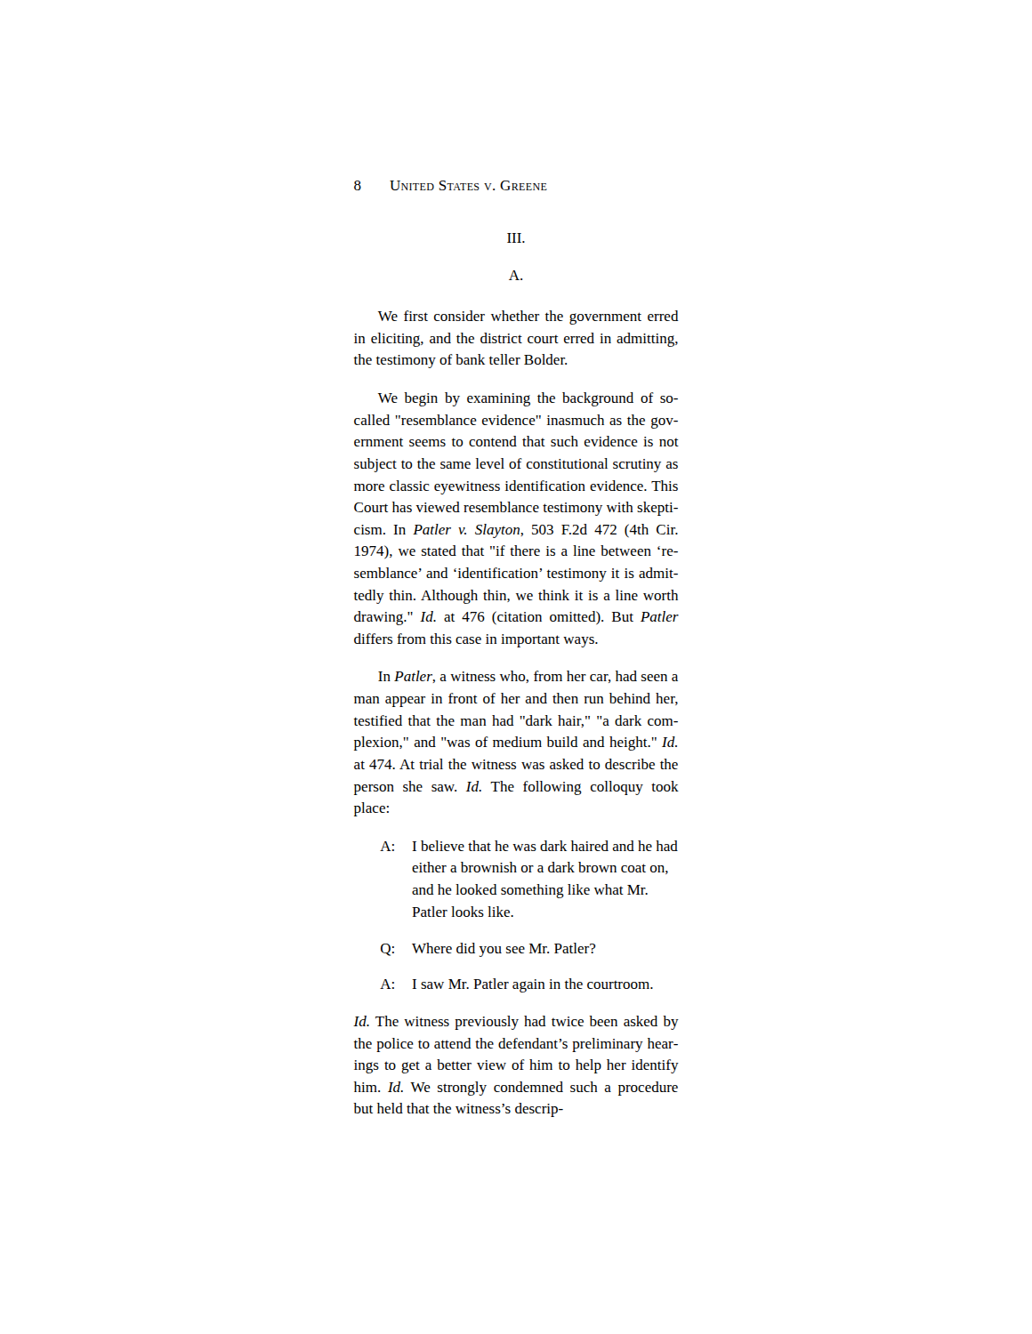8 United States v. Greene
III.
A.
We first consider whether the government erred in eliciting, and the district court erred in admitting, the testimony of bank teller Bolder.
We begin by examining the background of so-called "resemblance evidence" inasmuch as the government seems to contend that such evidence is not subject to the same level of constitutional scrutiny as more classic eyewitness identification evidence. This Court has viewed resemblance testimony with skepticism. In Patler v. Slayton, 503 F.2d 472 (4th Cir. 1974), we stated that "if there is a line between ‘resemblance’ and ‘identification’ testimony it is admittedly thin. Although thin, we think it is a line worth drawing." Id. at 476 (citation omitted). But Patler differs from this case in important ways.
In Patler, a witness who, from her car, had seen a man appear in front of her and then run behind her, testified that the man had "dark hair," "a dark complexion," and "was of medium build and height." Id. at 474. At trial the witness was asked to describe the person she saw. Id. The following colloquy took place:
A: I believe that he was dark haired and he had either a brownish or a dark brown coat on, and he looked something like what Mr. Patler looks like.
Q: Where did you see Mr. Patler?
A: I saw Mr. Patler again in the courtroom.
Id. The witness previously had twice been asked by the police to attend the defendant’s preliminary hearings to get a better view of him to help her identify him. Id. We strongly condemned such a procedure but held that the witness’s descrip-